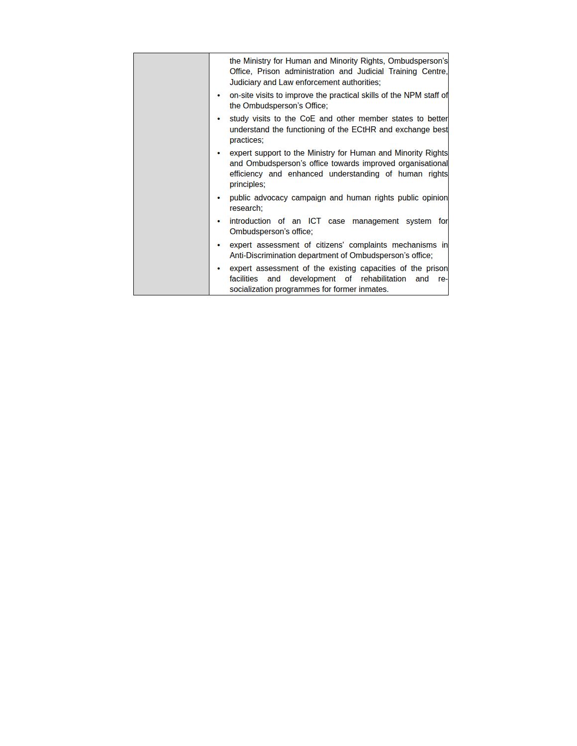| | the Ministry for Human and Minority Rights, Ombudsperson’s Office, Prison administration and Judicial Training Centre, Judiciary and Law enforcement authorities; on-site visits to improve the practical skills of the NPM staff of the Ombudsperson’s Office; study visits to the CoE and other member states to better understand the functioning of the ECtHR and exchange best practices; expert support to the Ministry for Human and Minority Rights and Ombudsperson’s office towards improved organisational efficiency and enhanced understanding of human rights principles; public advocacy campaign and human rights public opinion research; introduction of an ICT case management system for Ombudsperson’s office; expert assessment of citizens' complaints mechanisms in Anti-Discrimination department of Ombudsperson’s office; expert assessment of the existing capacities of the prison facilities and development of rehabilitation and re-socialization programmes for former inmates. |